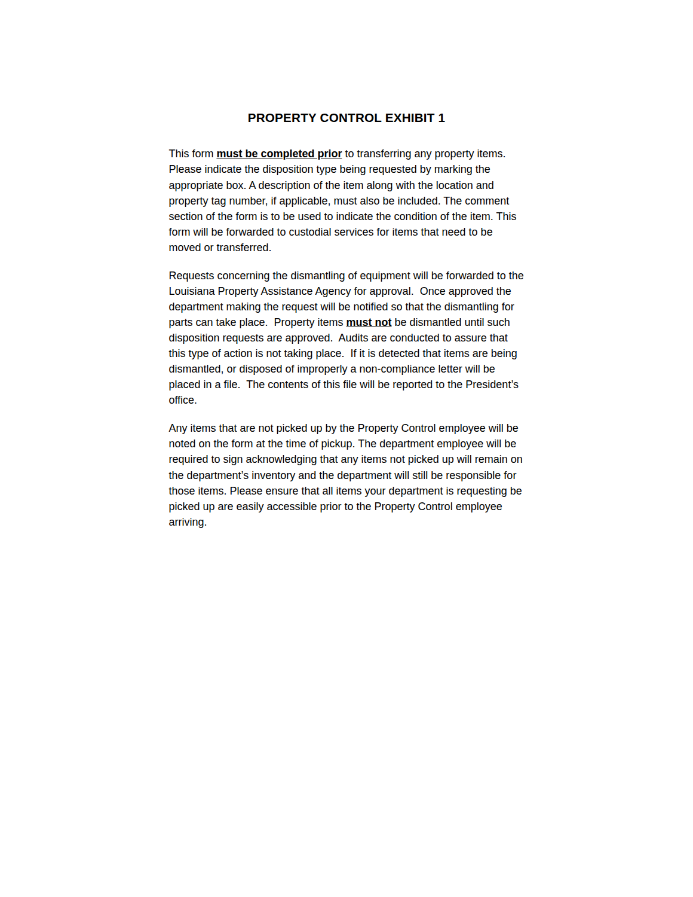PROPERTY CONTROL EXHIBIT 1
This form must be completed prior to transferring any property items. Please indicate the disposition type being requested by marking the appropriate box. A description of the item along with the location and property tag number, if applicable, must also be included. The comment section of the form is to be used to indicate the condition of the item. This form will be forwarded to custodial services for items that need to be moved or transferred.
Requests concerning the dismantling of equipment will be forwarded to the Louisiana Property Assistance Agency for approval. Once approved the department making the request will be notified so that the dismantling for parts can take place. Property items must not be dismantled until such disposition requests are approved. Audits are conducted to assure that this type of action is not taking place. If it is detected that items are being dismantled, or disposed of improperly a non-compliance letter will be placed in a file. The contents of this file will be reported to the President’s office.
Any items that are not picked up by the Property Control employee will be noted on the form at the time of pickup. The department employee will be required to sign acknowledging that any items not picked up will remain on the department’s inventory and the department will still be responsible for those items. Please ensure that all items your department is requesting be picked up are easily accessible prior to the Property Control employee arriving.